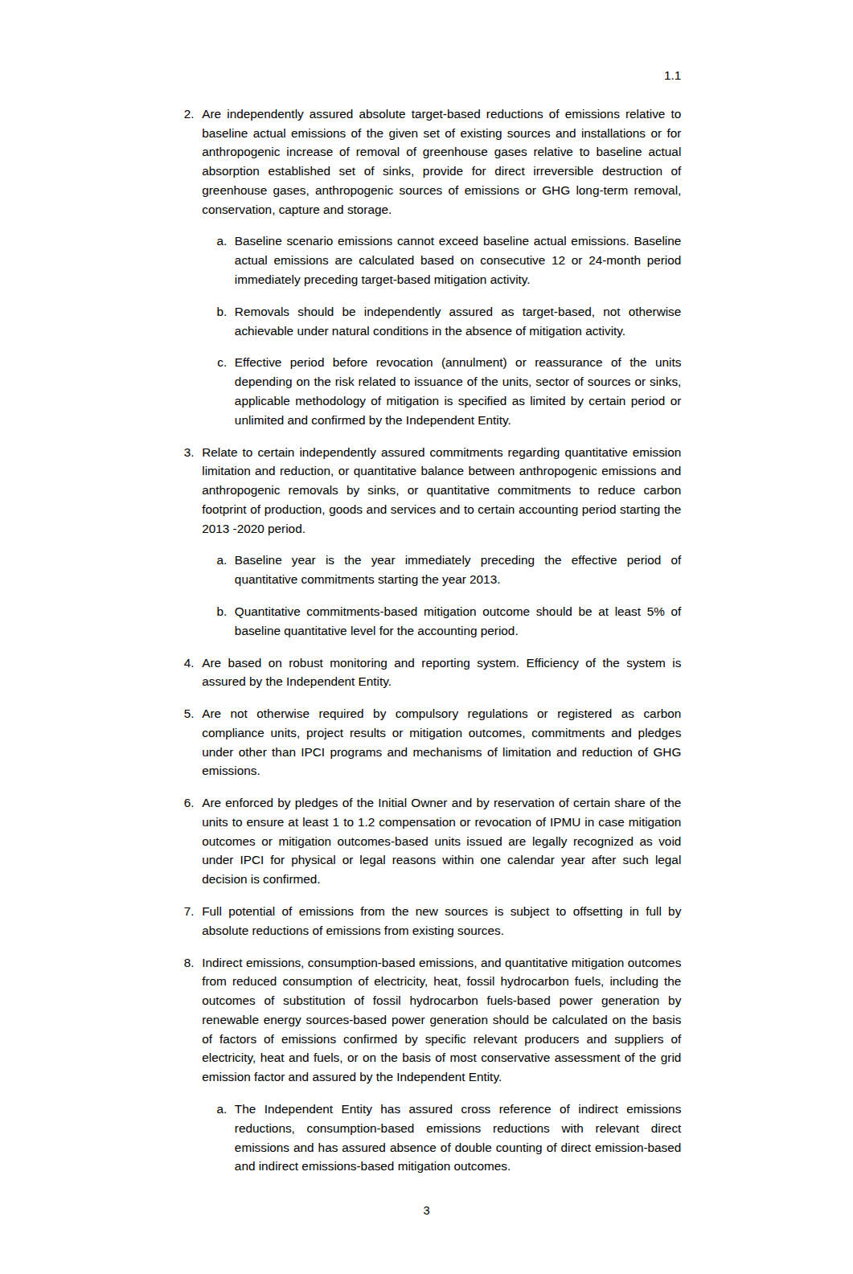1.1
Are independently assured absolute target-based reductions of emissions relative to baseline actual emissions of the given set of existing sources and installations or for anthropogenic increase of removal of greenhouse gases relative to baseline actual absorption established set of sinks, provide for direct irreversible destruction of greenhouse gases, anthropogenic sources of emissions or GHG long-term removal, conservation, capture and storage.
Baseline scenario emissions cannot exceed baseline actual emissions. Baseline actual emissions are calculated based on consecutive 12 or 24-month period immediately preceding target-based mitigation activity.
Removals should be independently assured as target-based, not otherwise achievable under natural conditions in the absence of mitigation activity.
Effective period before revocation (annulment) or reassurance of the units depending on the risk related to issuance of the units, sector of sources or sinks, applicable methodology of mitigation is specified as limited by certain period or unlimited and confirmed by the Independent Entity.
Relate to certain independently assured commitments regarding quantitative emission limitation and reduction, or quantitative balance between anthropogenic emissions and anthropogenic removals by sinks, or quantitative commitments to reduce carbon footprint of production, goods and services and to certain accounting period starting the 2013 -2020 period.
Baseline year is the year immediately preceding the effective period of quantitative commitments starting the year 2013.
Quantitative commitments-based mitigation outcome should be at least 5% of baseline quantitative level for the accounting period.
Are based on robust monitoring and reporting system. Efficiency of the system is assured by the Independent Entity.
Are not otherwise required by compulsory regulations or registered as carbon compliance units, project results or mitigation outcomes, commitments and pledges under other than IPCI programs and mechanisms of limitation and reduction of GHG emissions.
Are enforced by pledges of the Initial Owner and by reservation of certain share of the units to ensure at least 1 to 1.2 compensation or revocation of IPMU in case mitigation outcomes or mitigation outcomes-based units issued are legally recognized as void under IPCI for physical or legal reasons within one calendar year after such legal decision is confirmed.
Full potential of emissions from the new sources is subject to offsetting in full by absolute reductions of emissions from existing sources.
Indirect emissions, consumption-based emissions, and quantitative mitigation outcomes from reduced consumption of electricity, heat, fossil hydrocarbon fuels, including the outcomes of substitution of fossil hydrocarbon fuels-based power generation by renewable energy sources-based power generation should be calculated on the basis of factors of emissions confirmed by specific relevant producers and suppliers of electricity, heat and fuels, or on the basis of most conservative assessment of the grid emission factor and assured by the Independent Entity.
The Independent Entity has assured cross reference of indirect emissions reductions, consumption-based emissions reductions with relevant direct emissions and has assured absence of double counting of direct emission-based and indirect emissions-based mitigation outcomes.
3